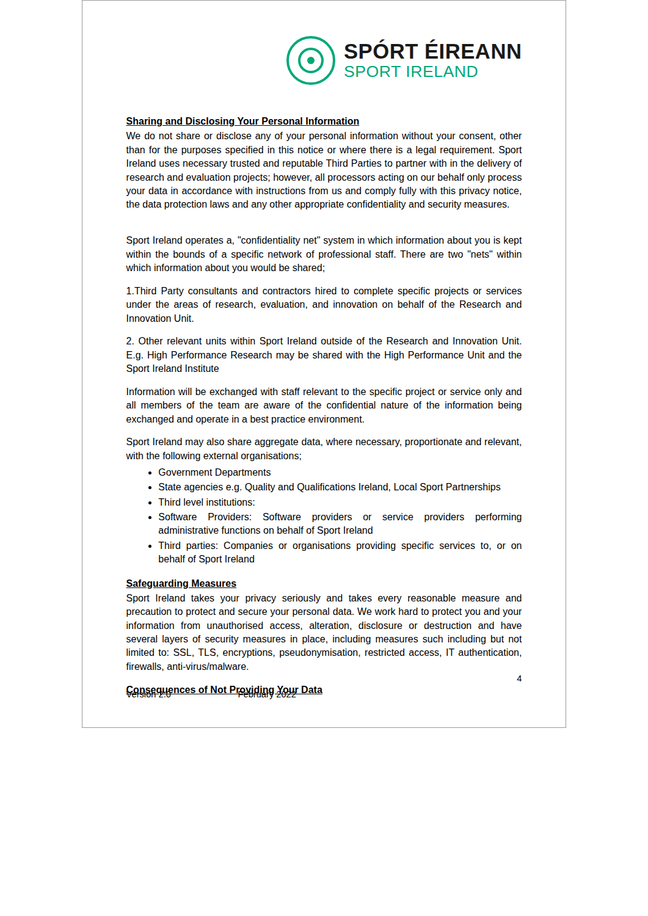SPÓRT ÉIREANN
SPORT IRELAND
Sharing and Disclosing Your Personal Information
We do not share or disclose any of your personal information without your consent, other than for the purposes specified in this notice or where there is a legal requirement. Sport Ireland uses necessary trusted and reputable Third Parties to partner with in the delivery of research and evaluation projects; however, all processors acting on our behalf only process your data in accordance with instructions from us and comply fully with this privacy notice, the data protection laws and any other appropriate confidentiality and security measures.
Sport Ireland operates a, "confidentiality net" system in which information about you is kept within the bounds of a specific network of professional staff. There are two "nets" within which information about you would be shared;
1.Third Party consultants and contractors hired to complete specific projects or services under the areas of research, evaluation, and innovation on behalf of the Research and Innovation Unit.
2. Other relevant units within Sport Ireland outside of the Research and Innovation Unit. E.g. High Performance Research may be shared with the High Performance Unit and the Sport Ireland Institute
Information will be exchanged with staff relevant to the specific project or service only and all members of the team are aware of the confidential nature of the information being exchanged and operate in a best practice environment.
Sport Ireland may also share aggregate data, where necessary, proportionate and relevant, with the following external organisations;
Government Departments
State agencies e.g. Quality and Qualifications Ireland, Local Sport Partnerships
Third level institutions:
Software Providers: Software providers or service providers performing administrative functions on behalf of Sport Ireland
Third parties: Companies or organisations providing specific services to, or on behalf of Sport Ireland
Safeguarding Measures
Sport Ireland takes your privacy seriously and takes every reasonable measure and precaution to protect and secure your personal data. We work hard to protect you and your information from unauthorised access, alteration, disclosure or destruction and have several layers of security measures in place, including measures such including but not limited to: SSL, TLS, encryptions, pseudonymisation, restricted access, IT authentication, firewalls, anti-virus/malware.
Consequences of Not Providing Your Data
4
Version 2.0 February 2022